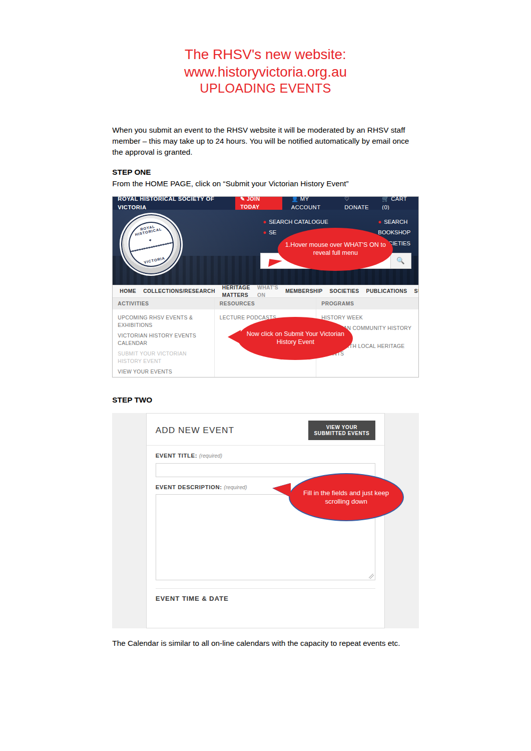The RHSV's new website: www.historyvictoria.org.au UPLOADING EVENTS
When you submit an event to the RHSV website it will be moderated by an RHSV staff member – this may take up to 24 hours. You will be notified automatically by email once the approval is granted.
STEP ONE
From the HOME PAGE, click on “Submit your Victorian History Event”
ROYAL HISTORICAL SOCIETY OF VICTORIA
✎ JOIN TODAY 👤 MY ACCOUNT ♡ DONATE 🛒 CART (0)
ROYAL HISTORICAL
VICTORIA
●SEARCH CATALOGUE
●SE
●SEARCH BOOKSHOP
●OCIETIES
🔍
HOME COLLECTIONS/RESEARCH HERITAGE MATTERS WHAT'S ON MEMBERSHIP SOCIETIES PUBLICATIONS SUPPORT CONTACT BOOKSHOP
ACTIVITIES
UPCOMING RHSV EVENTS & EXHIBITIONS
VICTORIAN HISTORY EVENTS CALENDAR
SUBMIT YOUR VICTORIAN HISTORY EVENT
VIEW YOUR EVENTS
RESOURCES
LECTURE PODCASTS
PROGRAMS
HISTORY WEEK
VICTORIAN COMMUNITY HISTORY AWARDS
HOLSWORTH LOCAL HERITAGE GRANTS
https://www.historyvictoria.org.au/whats-on/events-calendar/add
1.Hover mouse over WHAT'S ON to reveal full menu
Now click on Submit Your Victorian History Event
STEP TWO
ADD NEW EVENT
VIEW YOUR
SUBMITTED EVENTS
EVENT TITLE: (required)
EVENT DESCRIPTION: (required)
EVENT TIME & DATE
Fill in the fields and just keep scrolling down
The Calendar is similar to all on-line calendars with the capacity to repeat events etc.